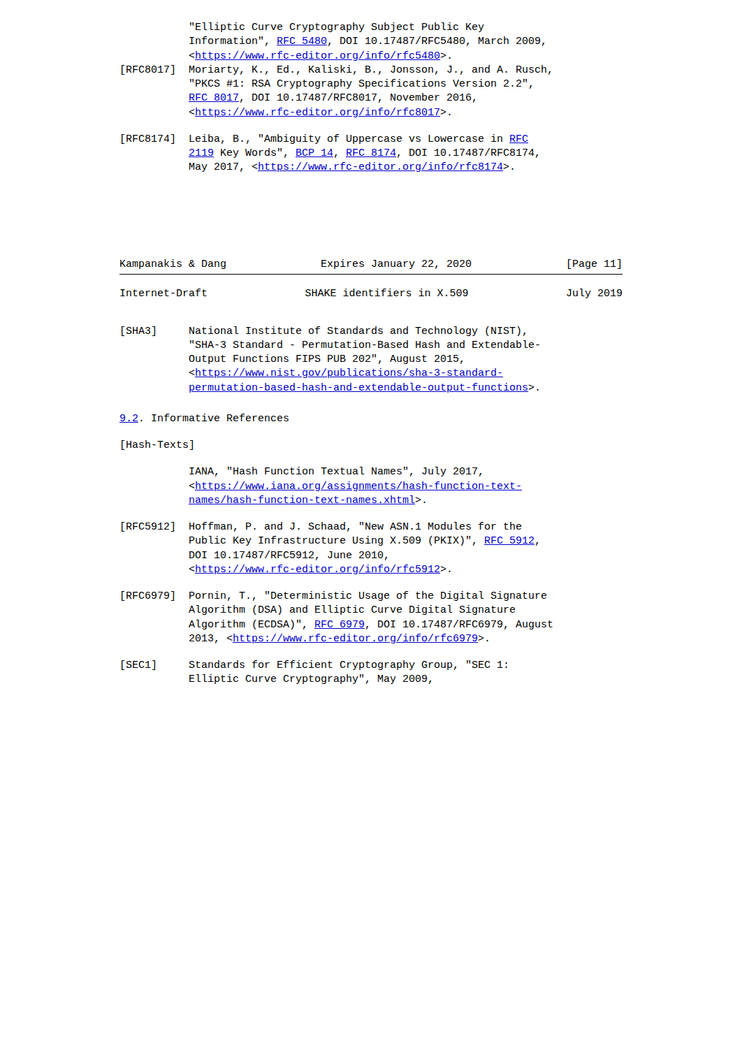"Elliptic Curve Cryptography Subject Public Key
Information", RFC 5480, DOI 10.17487/RFC5480, March 2009,
<https://www.rfc-editor.org/info/rfc5480>.
[RFC8017]
Moriarty, K., Ed., Kaliski, B., Jonsson, J., and A. Rusch, "PKCS #1: RSA Cryptography Specifications Version 2.2", RFC 8017, DOI 10.17487/RFC8017, November 2016, <https://www.rfc-editor.org/info/rfc8017>.
[RFC8174]
Leiba, B., "Ambiguity of Uppercase vs Lowercase in RFC 2119 Key Words", BCP 14, RFC 8174, DOI 10.17487/RFC8174, May 2017, <https://www.rfc-editor.org/info/rfc8174>.
Kampanakis & Dang Expires January 22, 2020 [Page 11]
Internet-Draft SHAKE identifiers in X.509 July 2019
[SHA3]
National Institute of Standards and Technology (NIST), "SHA-3 Standard - Permutation-Based Hash and Extendable- Output Functions FIPS PUB 202", August 2015, <https://www.nist.gov/publications/sha-3-standard- permutation-based-hash-and-extendable-output-functions>.
9.2. Informative References
[Hash-Texts]
IANA, "Hash Function Textual Names", July 2017,
<https://www.iana.org/assignments/hash-function-text-
names/hash-function-text-names.xhtml>.
[RFC5912]
Hoffman, P. and J. Schaad, "New ASN.1 Modules for the Public Key Infrastructure Using X.509 (PKIX)", RFC 5912, DOI 10.17487/RFC5912, June 2010, <https://www.rfc-editor.org/info/rfc5912>.
[RFC6979]
Pornin, T., "Deterministic Usage of the Digital Signature Algorithm (DSA) and Elliptic Curve Digital Signature Algorithm (ECDSA)", RFC 6979, DOI 10.17487/RFC6979, August 2013, <https://www.rfc-editor.org/info/rfc6979>.
[SEC1]
Standards for Efficient Cryptography Group, "SEC 1: Elliptic Curve Cryptography", May 2009,